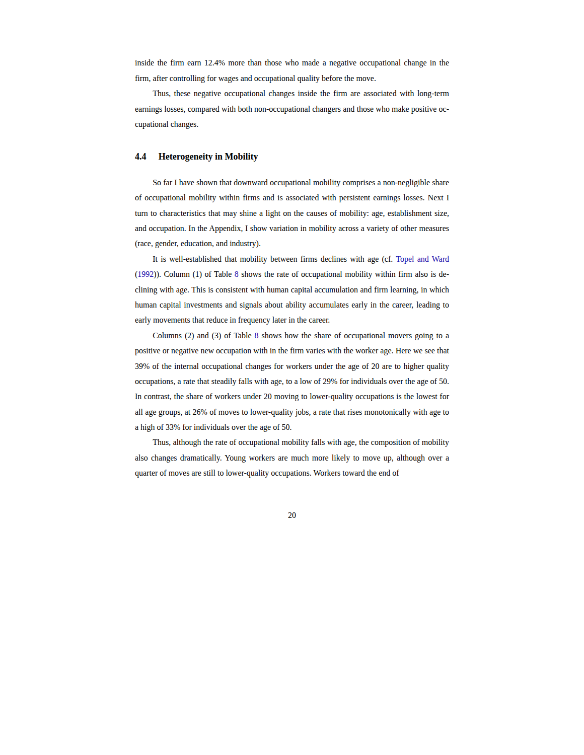inside the firm earn 12.4% more than those who made a negative occupational change in the firm, after controlling for wages and occupational quality before the move.
Thus, these negative occupational changes inside the firm are associated with long-term earnings losses, compared with both non-occupational changers and those who make positive occupational changes.
4.4 Heterogeneity in Mobility
So far I have shown that downward occupational mobility comprises a non-negligible share of occupational mobility within firms and is associated with persistent earnings losses. Next I turn to characteristics that may shine a light on the causes of mobility: age, establishment size, and occupation. In the Appendix, I show variation in mobility across a variety of other measures (race, gender, education, and industry).
It is well-established that mobility between firms declines with age (cf. Topel and Ward (1992)). Column (1) of Table 8 shows the rate of occupational mobility within firm also is declining with age. This is consistent with human capital accumulation and firm learning, in which human capital investments and signals about ability accumulates early in the career, leading to early movements that reduce in frequency later in the career.
Columns (2) and (3) of Table 8 shows how the share of occupational movers going to a positive or negative new occupation with in the firm varies with the worker age. Here we see that 39% of the internal occupational changes for workers under the age of 20 are to higher quality occupations, a rate that steadily falls with age, to a low of 29% for individuals over the age of 50. In contrast, the share of workers under 20 moving to lower-quality occupations is the lowest for all age groups, at 26% of moves to lower-quality jobs, a rate that rises monotonically with age to a high of 33% for individuals over the age of 50.
Thus, although the rate of occupational mobility falls with age, the composition of mobility also changes dramatically. Young workers are much more likely to move up, although over a quarter of moves are still to lower-quality occupations. Workers toward the end of
20